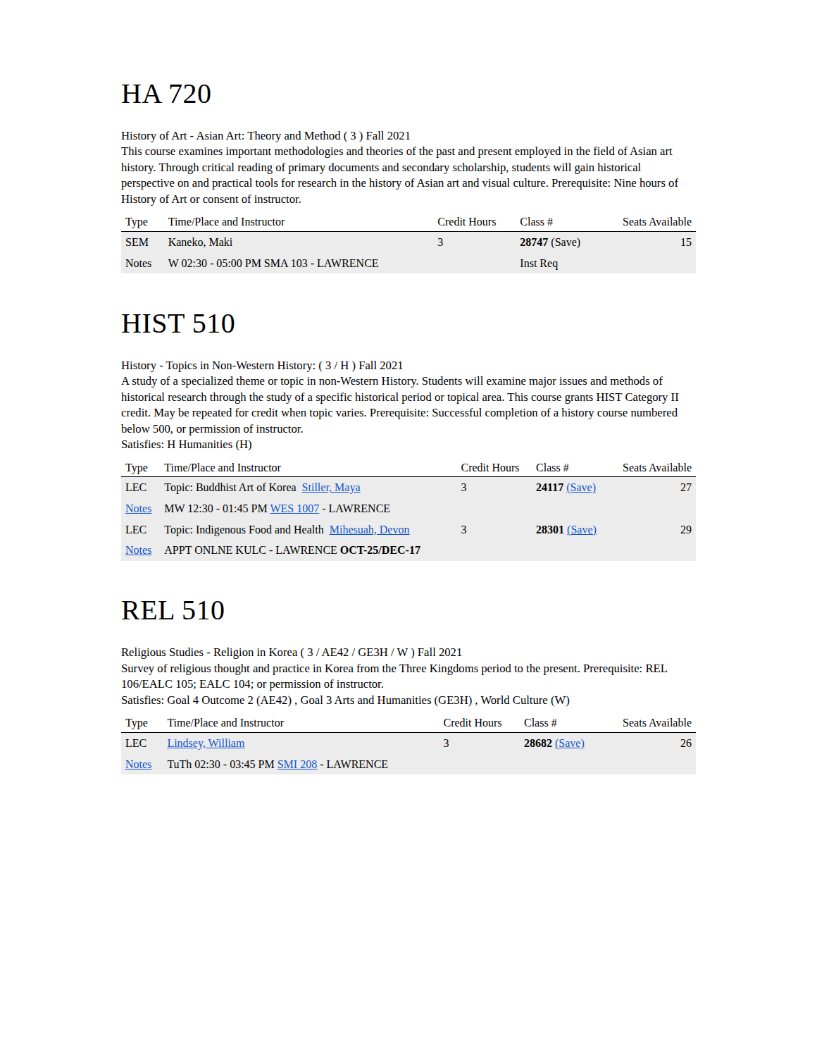HA 720
History of Art - Asian Art: Theory and Method ( 3 ) Fall 2021
This course examines important methodologies and theories of the past and present employed in the field of Asian art history. Through critical reading of primary documents and secondary scholarship, students will gain historical perspective on and practical tools for research in the history of Asian art and visual culture. Prerequisite: Nine hours of History of Art or consent of instructor.
| Type | Time/Place and Instructor | Credit Hours | Class # | Seats Available |
| --- | --- | --- | --- | --- |
| SEM | Kaneko, Maki | 3 | 28747 (Save) | 15 |
| Notes | W 02:30 - 05:00 PM SMA 103 - LAWRENCE | | Inst Req | |
HIST 510
History - Topics in Non-Western History: ( 3 / H ) Fall 2021
A study of a specialized theme or topic in non-Western History. Students will examine major issues and methods of historical research through the study of a specific historical period or topical area. This course grants HIST Category II credit. May be repeated for credit when topic varies. Prerequisite: Successful completion of a history course numbered below 500, or permission of instructor.
Satisfies: H Humanities (H)
| Type | Time/Place and Instructor | Credit Hours | Class # | Seats Available |
| --- | --- | --- | --- | --- |
| LEC | Topic: Buddhist Art of Korea Stiller, Maya | 3 | 24117 (Save) | 27 |
| Notes | MW 12:30 - 01:45 PM WES 1007 - LAWRENCE | | | |
| LEC | Topic: Indigenous Food and Health Mihesuah, Devon | 3 | 28301 (Save) | 29 |
| Notes | APPT ONLNE KULC - LAWRENCE OCT-25/DEC-17 | | | |
REL 510
Religious Studies - Religion in Korea ( 3 / AE42 / GE3H / W ) Fall 2021
Survey of religious thought and practice in Korea from the Three Kingdoms period to the present. Prerequisite: REL 106/EALC 105; EALC 104; or permission of instructor.
Satisfies: Goal 4 Outcome 2 (AE42) , Goal 3 Arts and Humanities (GE3H) , World Culture (W)
| Type | Time/Place and Instructor | Credit Hours | Class # | Seats Available |
| --- | --- | --- | --- | --- |
| LEC | Lindsey, William | 3 | 28682 (Save) | 26 |
| Notes | TuTh 02:30 - 03:45 PM SMI 208 - LAWRENCE | | | |